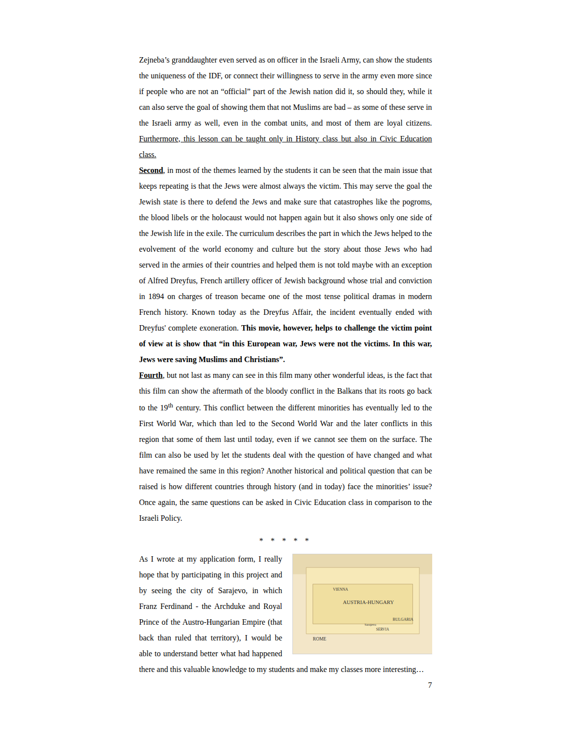Zejneba’s granddaughter even served as on officer in the Israeli Army, can show the students the uniqueness of the IDF, or connect their willingness to serve in the army even more since if people who are not an “official” part of the Jewish nation did it, so should they, while it can also serve the goal of showing them that not Muslims are bad – as some of these serve in the Israeli army as well, even in the combat units, and most of them are loyal citizens. Furthermore, this lesson can be taught only in History class but also in Civic Education class.
Second, in most of the themes learned by the students it can be seen that the main issue that keeps repeating is that the Jews were almost always the victim. This may serve the goal the Jewish state is there to defend the Jews and make sure that catastrophes like the pogroms, the blood libels or the holocaust would not happen again but it also shows only one side of the Jewish life in the exile. The curriculum describes the part in which the Jews helped to the evolvement of the world economy and culture but the story about those Jews who had served in the armies of their countries and helped them is not told maybe with an exception of Alfred Dreyfus, French artillery officer of Jewish background whose trial and conviction in 1894 on charges of treason became one of the most tense political dramas in modern French history. Known today as the Dreyfus Affair, the incident eventually ended with Dreyfus' complete exoneration. This movie, however, helps to challenge the victim point of view at is show that “in this European war, Jews were not the victims. In this war, Jews were saving Muslims and Christians”.
Fourth, but not last as many can see in this film many other wonderful ideas, is the fact that this film can show the aftermath of the bloody conflict in the Balkans that its roots go back to the 19th century. This conflict between the different minorities has eventually led to the First World War, which than led to the Second World War and the later conflicts in this region that some of them last until today, even if we cannot see them on the surface. The film can also be used by let the students deal with the question of have changed and what have remained the same in this region? Another historical and political question that can be raised is how different countries through history (and in today) face the minorities’ issue? Once again, the same questions can be asked in Civic Education class in comparison to the Israeli Policy.
* * * * *
As I wrote at my application form, I really hope that by participating in this project and by seeing the city of Sarajevo, in which Franz Ferdinand - the Archduke and Royal Prince of the Austro-Hungarian Empire (that back than ruled that territory), I would be able to understand better what had happened there and this valuable knowledge to my students and make my classes more interesting…
7